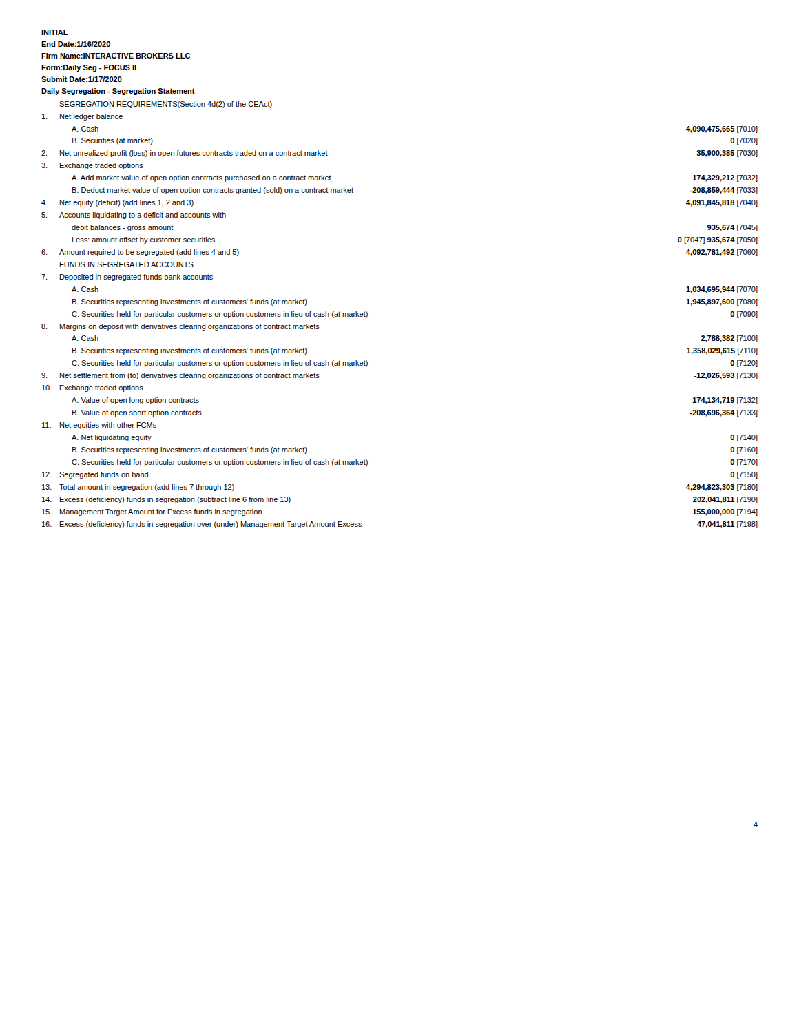INITIAL
End Date:1/16/2020
Firm Name:INTERACTIVE BROKERS LLC
Form:Daily Seg - FOCUS II
Submit Date:1/17/2020
Daily Segregation - Segregation Statement
| | SEGREGATION REQUIREMENTS(Section 4d(2) of the CEAct) | |
| 1. | Net ledger balance | |
| | A. Cash | 4,090,475,665 [7010] |
| | B. Securities (at market) | 0 [7020] |
| 2. | Net unrealized profit (loss) in open futures contracts traded on a contract market | 35,900,385 [7030] |
| 3. | Exchange traded options | |
| | A. Add market value of open option contracts purchased on a contract market | 174,329,212 [7032] |
| | B. Deduct market value of open option contracts granted (sold) on a contract market | -208,859,444 [7033] |
| 4. | Net equity (deficit) (add lines 1, 2 and 3) | 4,091,845,818 [7040] |
| 5. | Accounts liquidating to a deficit and accounts with | |
| | debit balances - gross amount | 935,674 [7045] |
| | Less: amount offset by customer securities | 0 [7047] 935,674 [7050] |
| 6. | Amount required to be segregated (add lines 4 and 5) | 4,092,781,492 [7060] |
| | FUNDS IN SEGREGATED ACCOUNTS | |
| 7. | Deposited in segregated funds bank accounts | |
| | A. Cash | 1,034,695,944 [7070] |
| | B. Securities representing investments of customers' funds (at market) | 1,945,897,600 [7080] |
| | C. Securities held for particular customers or option customers in lieu of cash (at market) | 0 [7090] |
| 8. | Margins on deposit with derivatives clearing organizations of contract markets | |
| | A. Cash | 2,788,382 [7100] |
| | B. Securities representing investments of customers' funds (at market) | 1,358,029,615 [7110] |
| | C. Securities held for particular customers or option customers in lieu of cash (at market) | 0 [7120] |
| 9. | Net settlement from (to) derivatives clearing organizations of contract markets | -12,026,593 [7130] |
| 10. | Exchange traded options | |
| | A. Value of open long option contracts | 174,134,719 [7132] |
| | B. Value of open short option contracts | -208,696,364 [7133] |
| 11. | Net equities with other FCMs | |
| | A. Net liquidating equity | 0 [7140] |
| | B. Securities representing investments of customers' funds (at market) | 0 [7160] |
| | C. Securities held for particular customers or option customers in lieu of cash (at market) | 0 [7170] |
| 12. | Segregated funds on hand | 0 [7150] |
| 13. | Total amount in segregation (add lines 7 through 12) | 4,294,823,303 [7180] |
| 14. | Excess (deficiency) funds in segregation (subtract line 6 from line 13) | 202,041,811 [7190] |
| 15. | Management Target Amount for Excess funds in segregation | 155,000,000 [7194] |
| 16. | Excess (deficiency) funds in segregation over (under) Management Target Amount Excess | 47,041,811 [7198] |
4